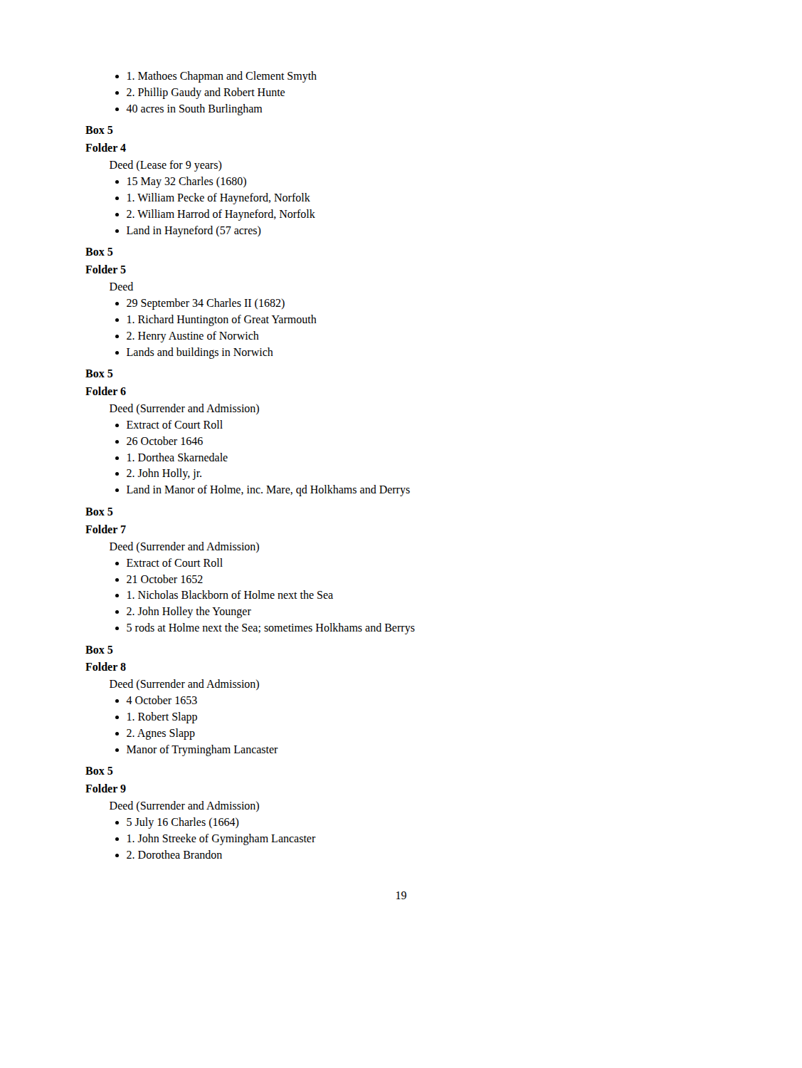1. Mathoes Chapman and Clement Smyth
2. Phillip Gaudy and Robert Hunte
40 acres in South Burlingham
Box 5
Folder 4
Deed (Lease for 9 years)
15 May 32 Charles (1680)
1. William Pecke of Hayneford, Norfolk
2. William Harrod of Hayneford, Norfolk
Land in Hayneford (57 acres)
Box 5
Folder 5
Deed
29 September 34 Charles II (1682)
1. Richard Huntington of Great Yarmouth
2. Henry Austine of Norwich
Lands and buildings in Norwich
Box 5
Folder 6
Deed (Surrender and Admission)
Extract of Court Roll
26 October 1646
1. Dorthea Skarnedale
2. John Holly, jr.
Land in Manor of Holme, inc. Mare, qd Holkhams and Derrys
Box 5
Folder 7
Deed (Surrender and Admission)
Extract of Court Roll
21 October 1652
1. Nicholas Blackborn of Holme next the Sea
2. John Holley the Younger
5 rods at Holme next the Sea; sometimes Holkhams and Berrys
Box 5
Folder 8
Deed (Surrender and Admission)
4 October 1653
1. Robert Slapp
2. Agnes Slapp
Manor of Trymingham Lancaster
Box 5
Folder 9
Deed (Surrender and Admission)
5 July 16 Charles (1664)
1. John Streeke of Gymingham Lancaster
2. Dorothea Brandon
19